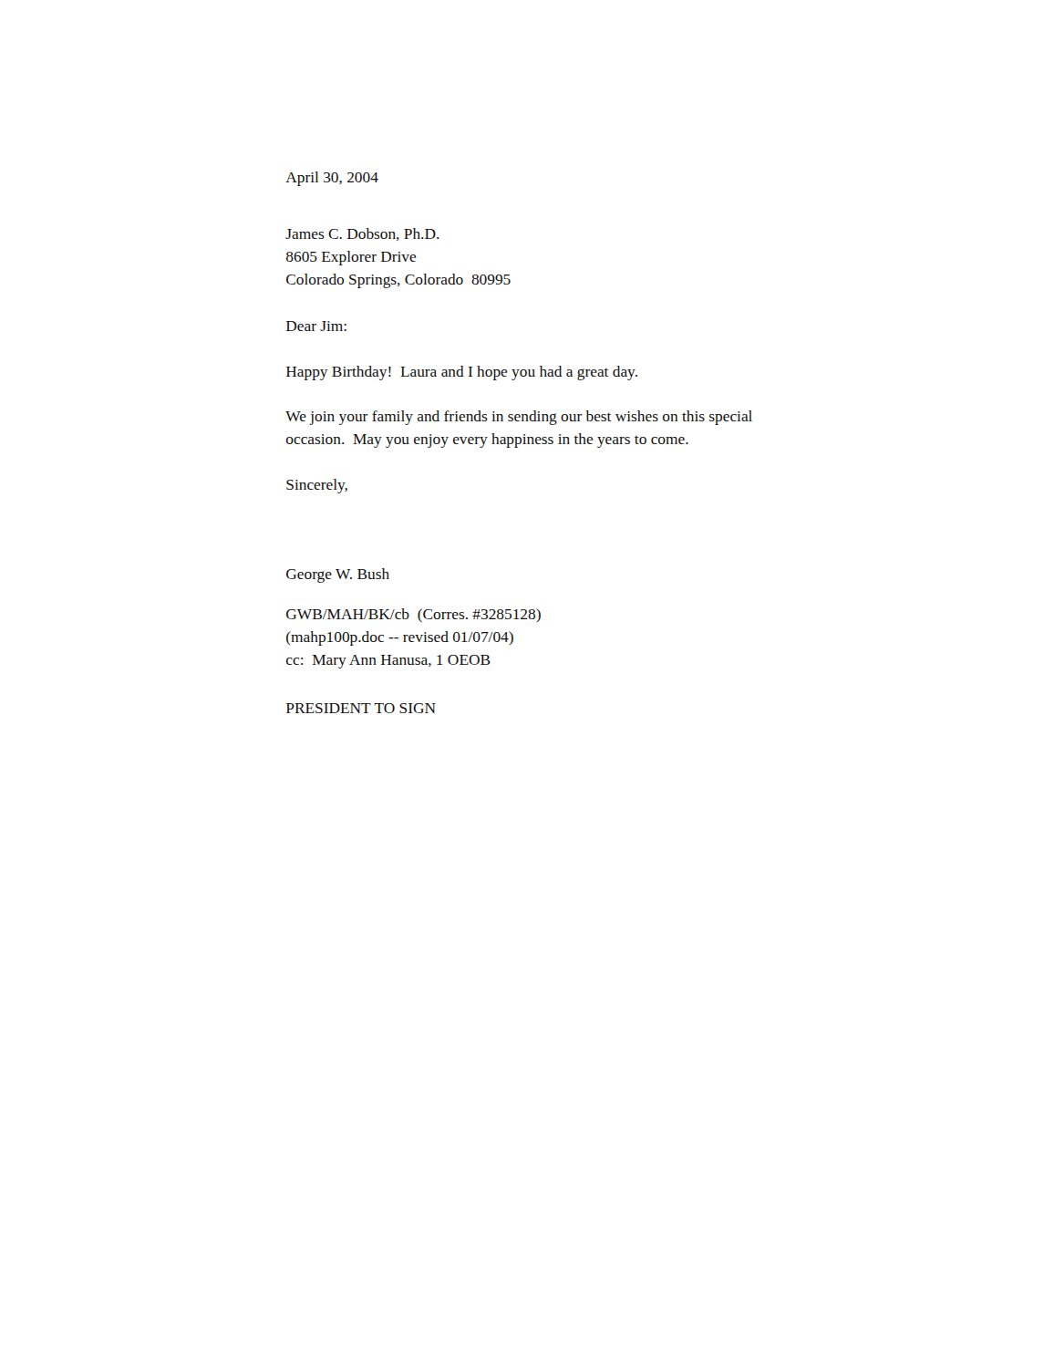April 30, 2004
James C. Dobson, Ph.D.
8605 Explorer Drive
Colorado Springs, Colorado 80995
Dear Jim:
Happy Birthday! Laura and I hope you had a great day.
We join your family and friends in sending our best wishes on this special occasion. May you enjoy every happiness in the years to come.
Sincerely,
George W. Bush
GWB/MAH/BK/cb (Corres. #3285128)
(mahp100p.doc -- revised 01/07/04)
cc: Mary Ann Hanusa, 1 OEOB
PRESIDENT TO SIGN